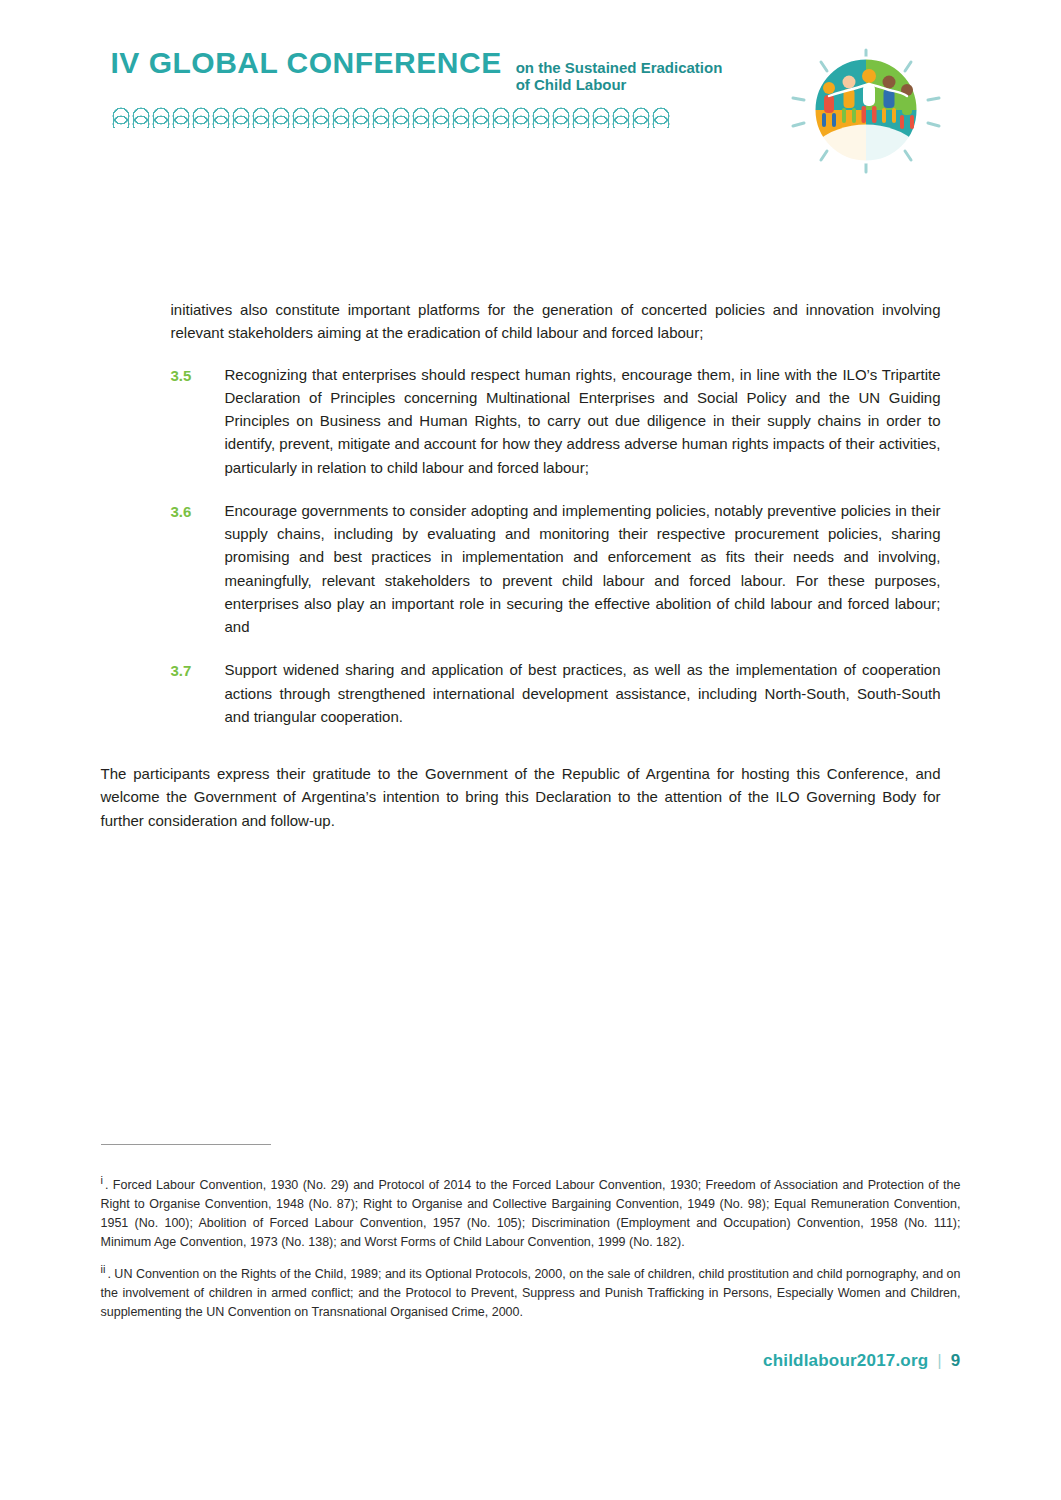IV Global Conference
on the Sustained Eradication of Child Labour
initiatives also constitute important platforms for the generation of concerted policies and innovation involving relevant stakeholders aiming at the eradication of child labour and forced labour;
3.5
Recognizing that enterprises should respect human rights, encourage them, in line with the ILO’s Tripartite Declaration of Principles concerning Multinational Enterprises and Social Policy and the UN Guiding Principles on Business and Human Rights, to carry out due diligence in their supply chains in order to identify, prevent, mitigate and account for how they address adverse human rights impacts of their activities, particularly in relation to child labour and forced labour;
3.6
Encourage governments to consider adopting and implementing policies, notably preventive policies in their supply chains, including by evaluating and monitoring their respective procurement policies, sharing promising and best practices in implementation and enforcement as fits their needs and involving, meaningfully, relevant stakeholders to prevent child labour and forced labour. For these purposes, enterprises also play an important role in securing the effective abolition of child labour and forced labour; and
3.7
Support widened sharing and application of best practices, as well as the implementation of cooperation actions through strengthened international development assistance, including North-South, South-South and triangular cooperation.
The participants express their gratitude to the Government of the Republic of Argentina for hosting this Conference, and welcome the Government of Argentina’s intention to bring this Declaration to the attention of the ILO Governing Body for further consideration and follow-up.
i. Forced Labour Convention, 1930 (No. 29) and Protocol of 2014 to the Forced Labour Convention, 1930; Freedom of Association and Protection of the Right to Organise Convention, 1948 (No. 87); Right to Organise and Collective Bargaining Convention, 1949 (No. 98); Equal Remuneration Convention, 1951 (No. 100); Abolition of Forced Labour Convention, 1957 (No. 105); Discrimination (Employment and Occupation) Convention, 1958 (No. 111); Minimum Age Convention, 1973 (No. 138); and Worst Forms of Child Labour Convention, 1999 (No. 182).
ii. UN Convention on the Rights of the Child, 1989; and its Optional Protocols, 2000, on the sale of children, child prostitution and child pornography, and on the involvement of children in armed conflict; and the Protocol to Prevent, Suppress and Punish Trafficking in Persons, Especially Women and Children, supplementing the UN Convention on Transnational Organised Crime, 2000.
childlabour2017.org | 9